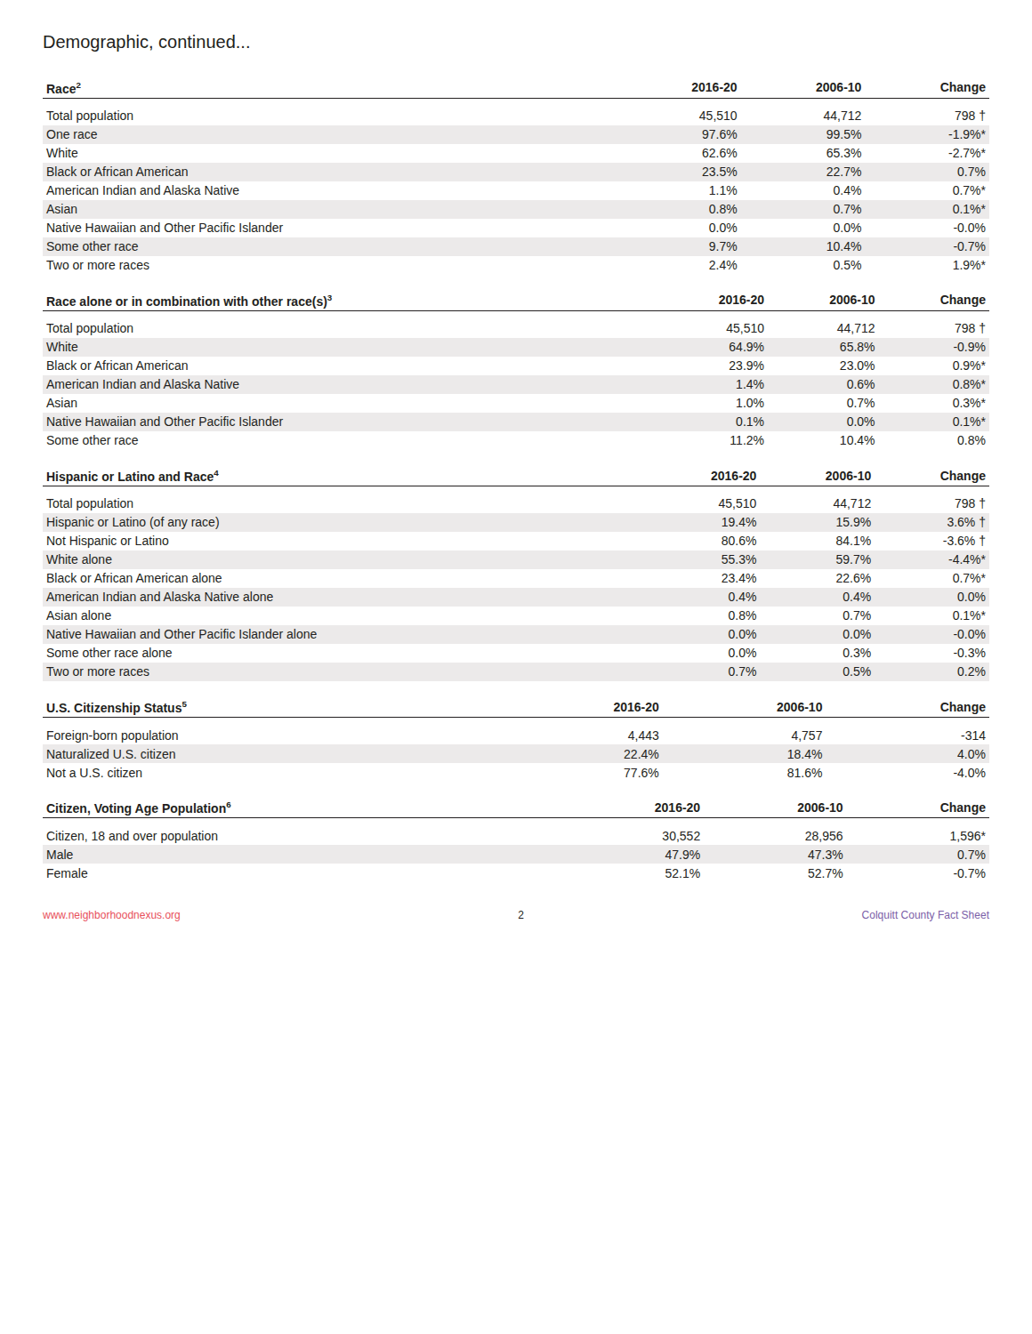Demographic, continued...
Race
| Race 2 | 2016-20 | 2006-10 | Change |
| --- | --- | --- | --- |
| Total population | 45,510 | 44,712 | 798 † |
| One race | 97.6% | 99.5% | -1.9%* |
| White | 62.6% | 65.3% | -2.7%* |
| Black or African American | 23.5% | 22.7% | 0.7% |
| American Indian and Alaska Native | 1.1% | 0.4% | 0.7%* |
| Asian | 0.8% | 0.7% | 0.1%* |
| Native Hawaiian and Other Pacific Islander | 0.0% | 0.0% | -0.0% |
| Some other race | 9.7% | 10.4% | -0.7% |
| Two or more races | 2.4% | 0.5% | 1.9%* |
| Race alone or in combination with other race(s) 3 | 2016-20 | 2006-10 | Change |
| --- | --- | --- | --- |
| Total population | 45,510 | 44,712 | 798 † |
| White | 64.9% | 65.8% | -0.9% |
| Black or African American | 23.9% | 23.0% | 0.9%* |
| American Indian and Alaska Native | 1.4% | 0.6% | 0.8%* |
| Asian | 1.0% | 0.7% | 0.3%* |
| Native Hawaiian and Other Pacific Islander | 0.1% | 0.0% | 0.1%* |
| Some other race | 11.2% | 10.4% | 0.8% |
| Hispanic or Latino and Race 4 | 2016-20 | 2006-10 | Change |
| --- | --- | --- | --- |
| Total population | 45,510 | 44,712 | 798 † |
| Hispanic or Latino (of any race) | 19.4% | 15.9% | 3.6% † |
| Not Hispanic or Latino | 80.6% | 84.1% | -3.6% † |
| White alone | 55.3% | 59.7% | -4.4%* |
| Black or African American alone | 23.4% | 22.6% | 0.7%* |
| American Indian and Alaska Native alone | 0.4% | 0.4% | 0.0% |
| Asian alone | 0.8% | 0.7% | 0.1%* |
| Native Hawaiian and Other Pacific Islander alone | 0.0% | 0.0% | -0.0% |
| Some other race alone | 0.0% | 0.3% | -0.3% |
| Two or more races | 0.7% | 0.5% | 0.2% |
| U.S. Citizenship Status 5 | 2016-20 | 2006-10 | Change |
| --- | --- | --- | --- |
| Foreign-born population | 4,443 | 4,757 | -314 |
| Naturalized U.S. citizen | 22.4% | 18.4% | 4.0% |
| Not a U.S. citizen | 77.6% | 81.6% | -4.0% |
| Citizen, Voting Age Population 6 | 2016-20 | 2006-10 | Change |
| --- | --- | --- | --- |
| Citizen, 18 and over population | 30,552 | 28,956 | 1,596* |
| Male | 47.9% | 47.3% | 0.7% |
| Female | 52.1% | 52.7% | -0.7% |
www.neighborhoodnexus.org 2 Colquitt County Fact Sheet